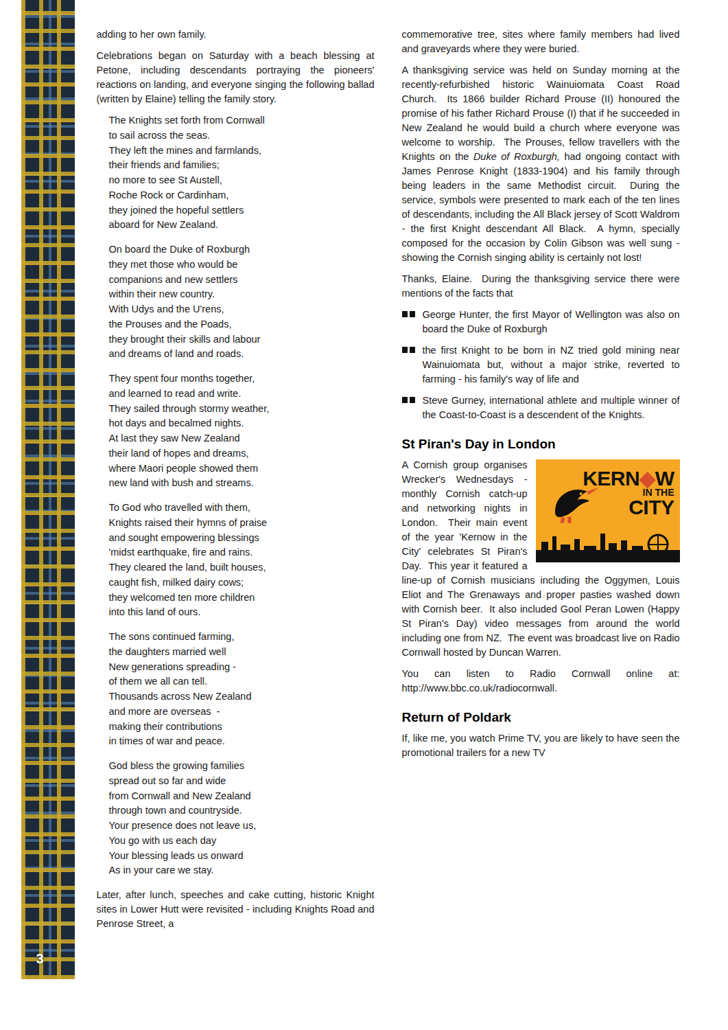3
adding to her own family.
Celebrations began on Saturday with a beach blessing at Petone, including descendants portraying the pioneers' reactions on landing, and everyone singing the following ballad (written by Elaine) telling the family story.
The Knights set forth from Cornwall
to sail across the seas.
They left the mines and farmlands,
their friends and families;
no more to see St Austell,
Roche Rock or Cardinham,
they joined the hopeful settlers
aboard for New Zealand.
On board the Duke of Roxburgh
they met those who would be
companions and new settlers
within their new country.
With Udys and the U'rens,
the Prouses and the Poads,
they brought their skills and labour
and dreams of land and roads.
They spent four months together,
and learned to read and write.
They sailed through stormy weather,
hot days and becalmed nights.
At last they saw New Zealand
their land of hopes and dreams,
where Maori people showed them
new land with bush and streams.
To God who travelled with them,
Knights raised their hymns of praise
and sought empowering blessings
'midst earthquake, fire and rains.
They cleared the land, built houses,
caught fish, milked dairy cows;
they welcomed ten more children
into this land of ours.
The sons continued farming,
the daughters married well
New generations spreading -
of them we all can tell.
Thousands across New Zealand
and more are overseas -
making their contributions
in times of war and peace.
God bless the growing families
spread out so far and wide
from Cornwall and New Zealand
through town and countryside.
Your presence does not leave us,
You go with us each day
Your blessing leads us onward
As in your care we stay.
Later, after lunch, speeches and cake cutting, historic Knight sites in Lower Hutt were revisited - including Knights Road and Penrose Street, a
commemorative tree, sites where family members had lived and graveyards where they were buried.
A thanksgiving service was held on Sunday morning at the recently-refurbished historic Wainuiomata Coast Road Church. Its 1866 builder Richard Prouse (II) honoured the promise of his father Richard Prouse (I) that if he succeeded in New Zealand he would build a church where everyone was welcome to worship. The Prouses, fellow travellers with the Knights on the Duke of Roxburgh, had ongoing contact with James Penrose Knight (1833-1904) and his family through being leaders in the same Methodist circuit. During the service, symbols were presented to mark each of the ten lines of descendants, including the All Black jersey of Scott Waldrom - the first Knight descendant All Black. A hymn, specially composed for the occasion by Colin Gibson was well sung - showing the Cornish singing ability is certainly not lost!
Thanks, Elaine. During the thanksgiving service there were mentions of the facts that
George Hunter, the first Mayor of Wellington was also on board the Duke of Roxburgh
the first Knight to be born in NZ tried gold mining near Wainuiomata but, without a major strike, reverted to farming - his family's way of life and
Steve Gurney, international athlete and multiple winner of the Coast-to-Coast is a descendent of the Knights.
St Piran's Day in London
KERN◆W IN THE CITY
A Cornish group organises Wrecker's Wednesdays - monthly Cornish catch-up and networking nights in London. Their main event of the year 'Kernow in the City' celebrates St Piran's Day. This year it featured a line-up of Cornish musicians including the Oggymen, Louis Eliot and The Grenaways and proper pasties washed down with Cornish beer. It also included Gool Peran Lowen (Happy St Piran's Day) video messages from around the world including one from NZ. The event was broadcast live on Radio Cornwall hosted by Duncan Warren.
You can listen to Radio Cornwall online at: http://www.bbc.co.uk/radiocornwall.
Return of Poldark
If, like me, you watch Prime TV, you are likely to have seen the promotional trailers for a new TV